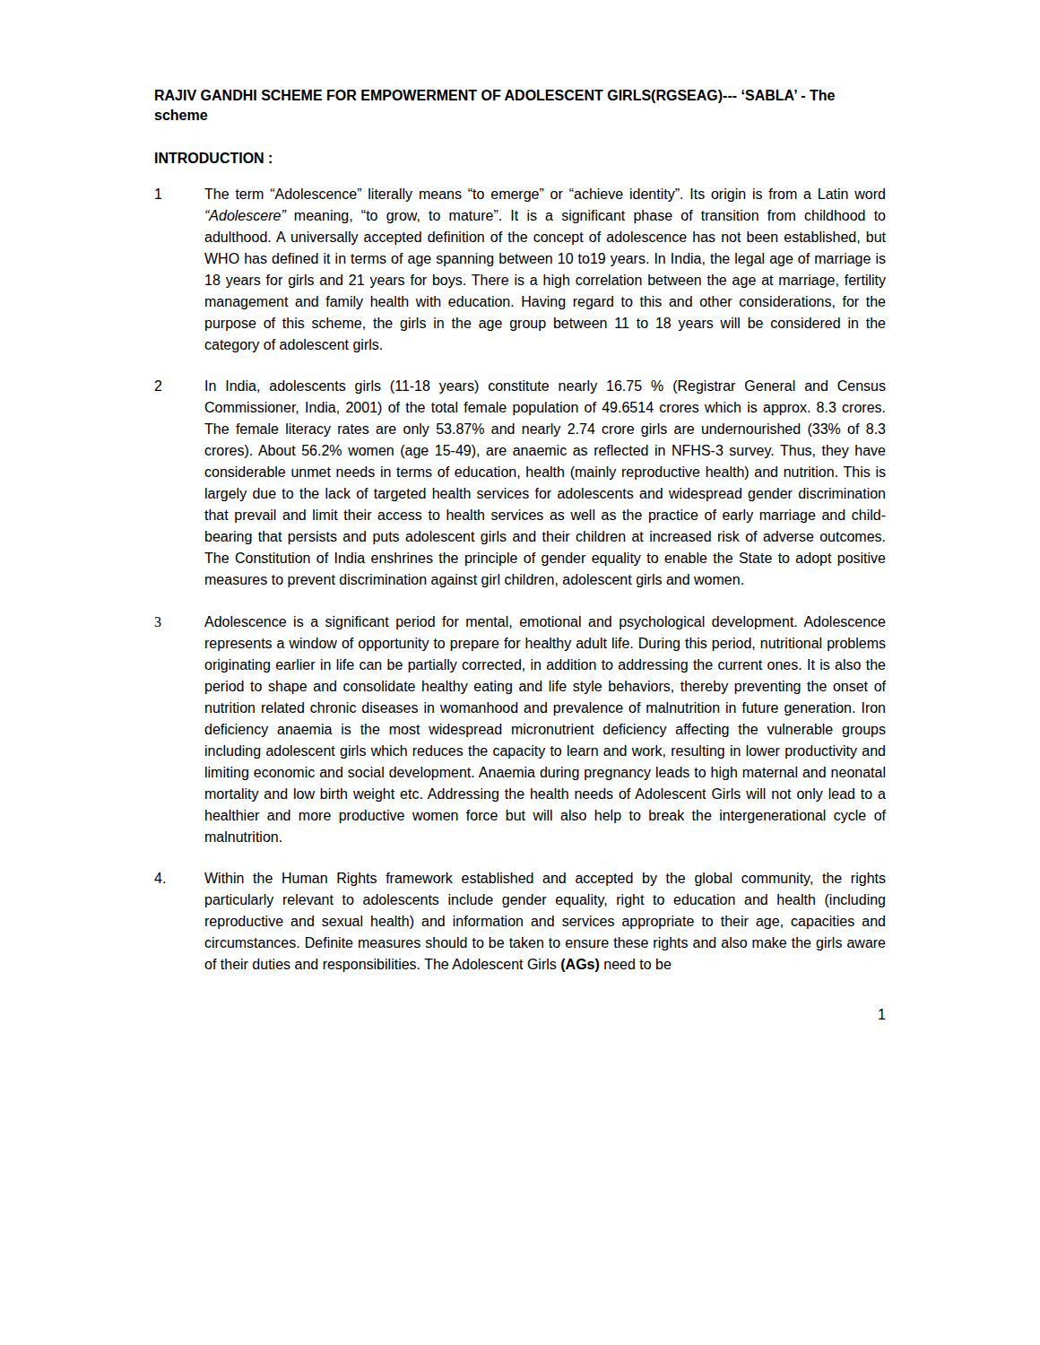RAJIV GANDHI SCHEME FOR EMPOWERMENT OF ADOLESCENT GIRLS(RGSEAG)--- ‘SABLA’ - The scheme
INTRODUCTION :
1
The term “Adolescence” literally means “to emerge” or “achieve identity”. Its origin is from a Latin word “Adolescere” meaning, “to grow, to mature”. It is a significant phase of transition from childhood to adulthood. A universally accepted definition of the concept of adolescence has not been established, but WHO has defined it in terms of age spanning between 10 to19 years. In India, the legal age of marriage is 18 years for girls and 21 years for boys. There is a high correlation between the age at marriage, fertility management and family health with education. Having regard to this and other considerations, for the purpose of this scheme, the girls in the age group between 11 to 18 years will be considered in the category of adolescent girls.
2
In India, adolescents girls (11-18 years) constitute nearly 16.75 % (Registrar General and Census Commissioner, India, 2001) of the total female population of 49.6514 crores which is approx. 8.3 crores. The female literacy rates are only 53.87% and nearly 2.74 crore girls are undernourished (33% of 8.3 crores). About 56.2% women (age 15-49), are anaemic as reflected in NFHS-3 survey. Thus, they have considerable unmet needs in terms of education, health (mainly reproductive health) and nutrition. This is largely due to the lack of targeted health services for adolescents and widespread gender discrimination that prevail and limit their access to health services as well as the practice of early marriage and child-bearing that persists and puts adolescent girls and their children at increased risk of adverse outcomes. The Constitution of India enshrines the principle of gender equality to enable the State to adopt positive measures to prevent discrimination against girl children, adolescent girls and women.
3
Adolescence is a significant period for mental, emotional and psychological development. Adolescence represents a window of opportunity to prepare for healthy adult life. During this period, nutritional problems originating earlier in life can be partially corrected, in addition to addressing the current ones. It is also the period to shape and consolidate healthy eating and life style behaviors, thereby preventing the onset of nutrition related chronic diseases in womanhood and prevalence of malnutrition in future generation. Iron deficiency anaemia is the most widespread micronutrient deficiency affecting the vulnerable groups including adolescent girls which reduces the capacity to learn and work, resulting in lower productivity and limiting economic and social development. Anaemia during pregnancy leads to high maternal and neonatal mortality and low birth weight etc. Addressing the health needs of Adolescent Girls will not only lead to a healthier and more productive women force but will also help to break the intergenerational cycle of malnutrition.
4.
Within the Human Rights framework established and accepted by the global community, the rights particularly relevant to adolescents include gender equality, right to education and health (including reproductive and sexual health) and information and services appropriate to their age, capacities and circumstances. Definite measures should to be taken to ensure these rights and also make the girls aware of their duties and responsibilities. The Adolescent Girls (AGs) need to be
1